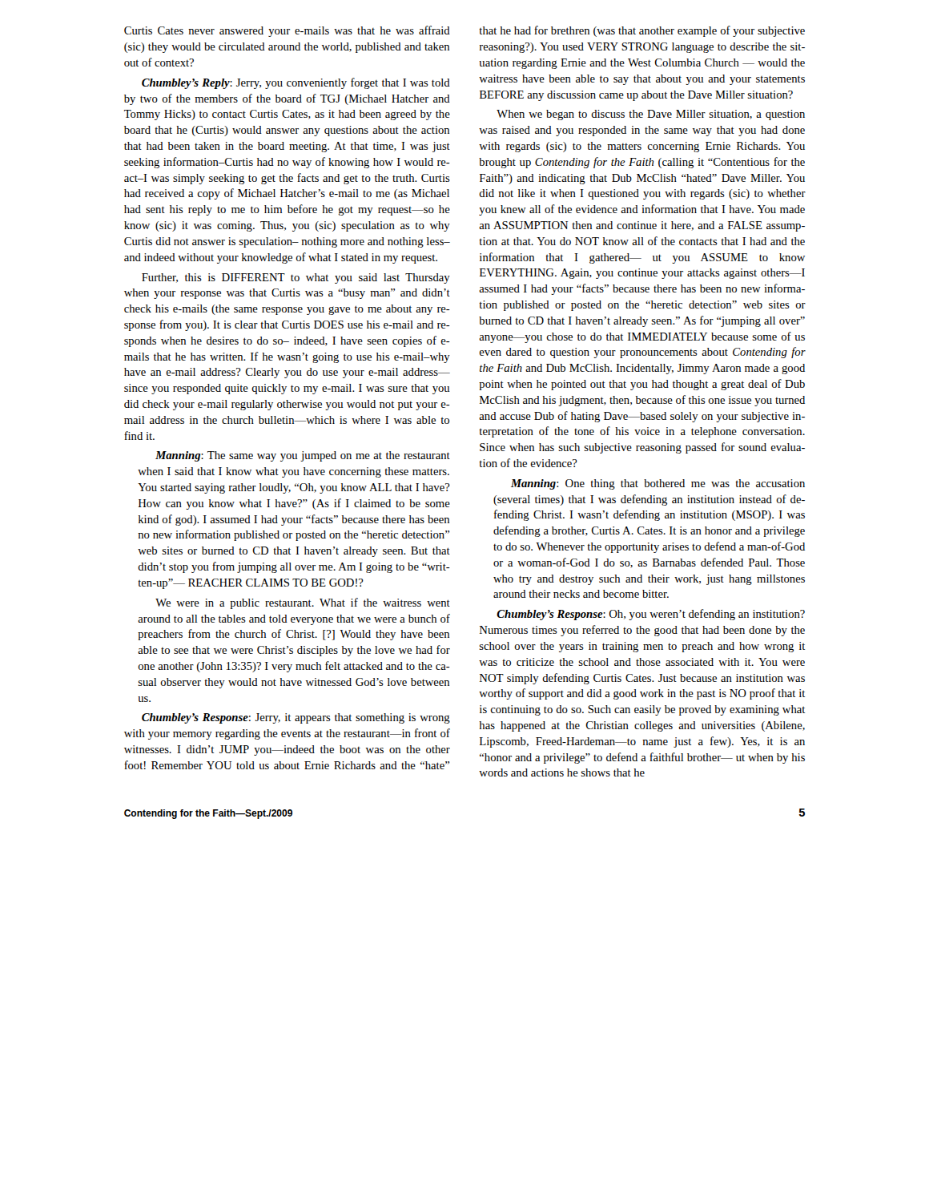Curtis Cates never answered your e-mails was that he was affraid (sic) they would be circulated around the world, published and taken out of context?
Chumbley’s Reply: Jerry, you conveniently forget that I was told by two of the members of the board of TGJ (Michael Hatcher and Tommy Hicks) to contact Curtis Cates, as it had been agreed by the board that he (Curtis) would answer any questions about the action that had been taken in the board meeting. At that time, I was just seeking information–Curtis had no way of knowing how I would react–I was simply seeking to get the facts and get to the truth. Curtis had received a copy of Michael Hatcher’s e-mail to me (as Michael had sent his reply to me to him before he got my request—so he know (sic) it was coming. Thus, you (sic) speculation as to why Curtis did not answer is speculation– nothing more and nothing less–and indeed without your knowledge of what I stated in my request.
Further, this is DIFFERENT to what you said last Thursday when your response was that Curtis was a “busy man” and didn’t check his e-mails (the same response you gave to me about any response from you). It is clear that Curtis DOES use his e-mail and responds when he desires to do so– indeed, I have seen copies of e-mails that he has written. If he wasn’t going to use his e-mail–why have an e-mail address? Clearly you do use your e-mail address—since you responded quite quickly to my e-mail. I was sure that you did check your e-mail regularly otherwise you would not put your e-mail address in the church bulletin—which is where I was able to find it.
Manning: The same way you jumped on me at the restaurant when I said that I know what you have concerning these matters. You started saying rather loudly, “Oh, you know ALL that I have? How can you know what I have?” (As if I claimed to be some kind of god). I assumed I had your “facts” because there has been no new information published or posted on the “heretic detection” web sites or burned to CD that I haven’t already seen. But that didn’t stop you from jumping all over me. Am I going to be “written-up”— REACHER CLAIMS TO BE GOD!?
We were in a public restaurant. What if the waitress went around to all the tables and told everyone that we were a bunch of preachers from the church of Christ. [?] Would they have been able to see that we were Christ’s disciples by the love we had for one another (John 13:35)? I very much felt attacked and to the casual observer they would not have witnessed God’s love between us.
Chumbley’s Response: Jerry, it appears that something is wrong with your memory regarding the events at the restaurant—in front of witnesses. I didn’t JUMP you—indeed the boot was on the other foot! Remember YOU told us about Ernie Richards and the “hate” that he had for brethren (was that another example of your subjective reasoning?). You used VERY STRONG language to describe the situation regarding Ernie and the West Columbia Church — would the waitress have been able to say that about you and your statements BEFORE any discussion came up about the Dave Miller situation?
When we began to discuss the Dave Miller situation, a question was raised and you responded in the same way that you had done with regards (sic) to the matters concerning Ernie Richards. You brought up Contending for the Faith (calling it “Contentious for the Faith”) and indicating that Dub McClish “hated” Dave Miller. You did not like it when I questioned you with regards (sic) to whether you knew all of the evidence and information that I have. You made an ASSUMPTION then and continue it here, and a FALSE assumption at that. You do NOT know all of the contacts that I had and the information that I gathered— ut you ASSUME to know EVERYTHING. Again, you continue your attacks against others—I assumed I had your “facts” because there has been no new information published or posted on the “heretic detection” web sites or burned to CD that I haven’t already seen.” As for “jumping all over” anyone—you chose to do that IMMEDIATELY because some of us even dared to question your pronouncements about Contending for the Faith and Dub McClish. Incidentally, Jimmy Aaron made a good point when he pointed out that you had thought a great deal of Dub McClish and his judgment, then, because of this one issue you turned and accuse Dub of hating Dave—based solely on your subjective interpretation of the tone of his voice in a telephone conversation. Since when has such subjective reasoning passed for sound evaluation of the evidence?
Manning: One thing that bothered me was the accusation (several times) that I was defending an institution instead of defending Christ. I wasn’t defending an institution (MSOP). I was defending a brother, Curtis A. Cates. It is an honor and a privilege to do so. Whenever the opportunity arises to defend a man-of-God or a woman-of-God I do so, as Barnabas defended Paul. Those who try and destroy such and their work, just hang millstones around their necks and become bitter.
Chumbley’s Response: Oh, you weren’t defending an institution? Numerous times you referred to the good that had been done by the school over the years in training men to preach and how wrong it was to criticize the school and those associated with it. You were NOT simply defending Curtis Cates. Just because an institution was worthy of support and did a good work in the past is NO proof that it is continuing to do so. Such can easily be proved by examining what has happened at the Christian colleges and universities (Abilene, Lipscomb, Freed-Hardeman—to name just a few). Yes, it is an “honor and a privilege” to defend a faithful brother— ut when by his words and actions he shows that he
Contending for the Faith—Sept./2009 5